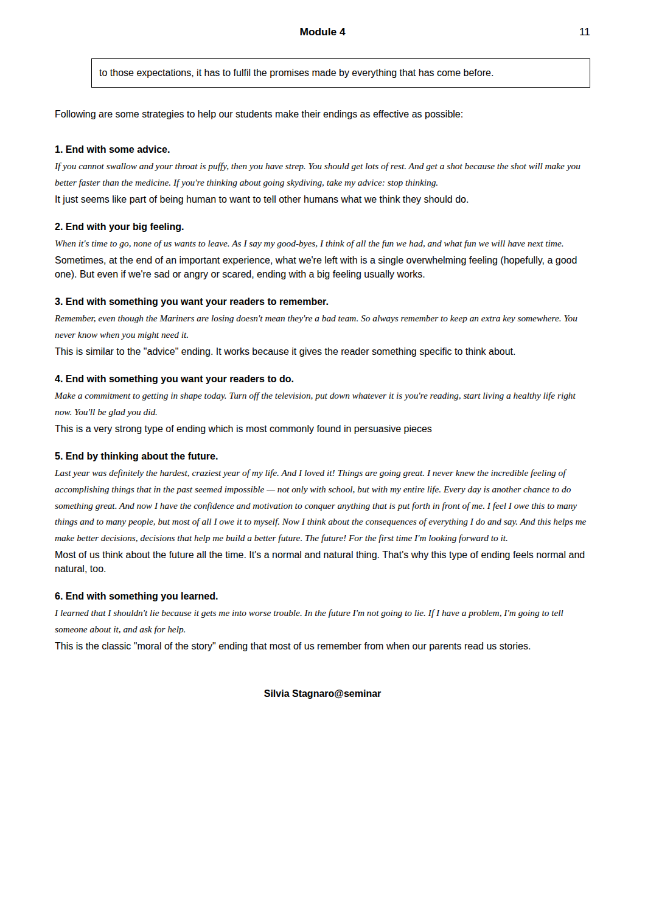Module 4 11
to those expectations, it has to fulfil the promises made by everything that has come before.
Following are some strategies to help our students make their endings as effective as possible:
1. End with some advice.
If you cannot swallow and your throat is puffy, then you have strep. You should get lots of rest. And get a shot because the shot will make you better faster than the medicine. If you're thinking about going skydiving, take my advice: stop thinking.
It just seems like part of being human to want to tell other humans what we think they should do.
2. End with your big feeling.
When it's time to go, none of us wants to leave. As I say my good-byes, I think of all the fun we had, and what fun we will have next time.
Sometimes, at the end of an important experience, what we're left with is a single overwhelming feeling (hopefully, a good one). But even if we're sad or angry or scared, ending with a big feeling usually works.
3. End with something you want your readers to remember.
Remember, even though the Mariners are losing doesn't mean they're a bad team. So always remember to keep an extra key somewhere. You never know when you might need it.
This is similar to the "advice" ending. It works because it gives the reader something specific to think about.
4. End with something you want your readers to do.
Make a commitment to getting in shape today. Turn off the television, put down whatever it is you're reading, start living a healthy life right now. You'll be glad you did.
This is a very strong type of ending which is most commonly found in persuasive pieces
5. End by thinking about the future.
Last year was definitely the hardest, craziest year of my life. And I loved it! Things are going great. I never knew the incredible feeling of accomplishing things that in the past seemed impossible — not only with school, but with my entire life. Every day is another chance to do something great. And now I have the confidence and motivation to conquer anything that is put forth in front of me. I feel I owe this to many things and to many people, but most of all I owe it to myself. Now I think about the consequences of everything I do and say. And this helps me make better decisions, decisions that help me build a better future. The future! For the first time I'm looking forward to it.
Most of us think about the future all the time. It's a normal and natural thing. That's why this type of ending feels normal and natural, too.
6. End with something you learned.
I learned that I shouldn't lie because it gets me into worse trouble. In the future I'm not going to lie. If I have a problem, I'm going to tell someone about it, and ask for help.
This is the classic "moral of the story" ending that most of us remember from when our parents read us stories.
Silvia Stagnaro@seminar